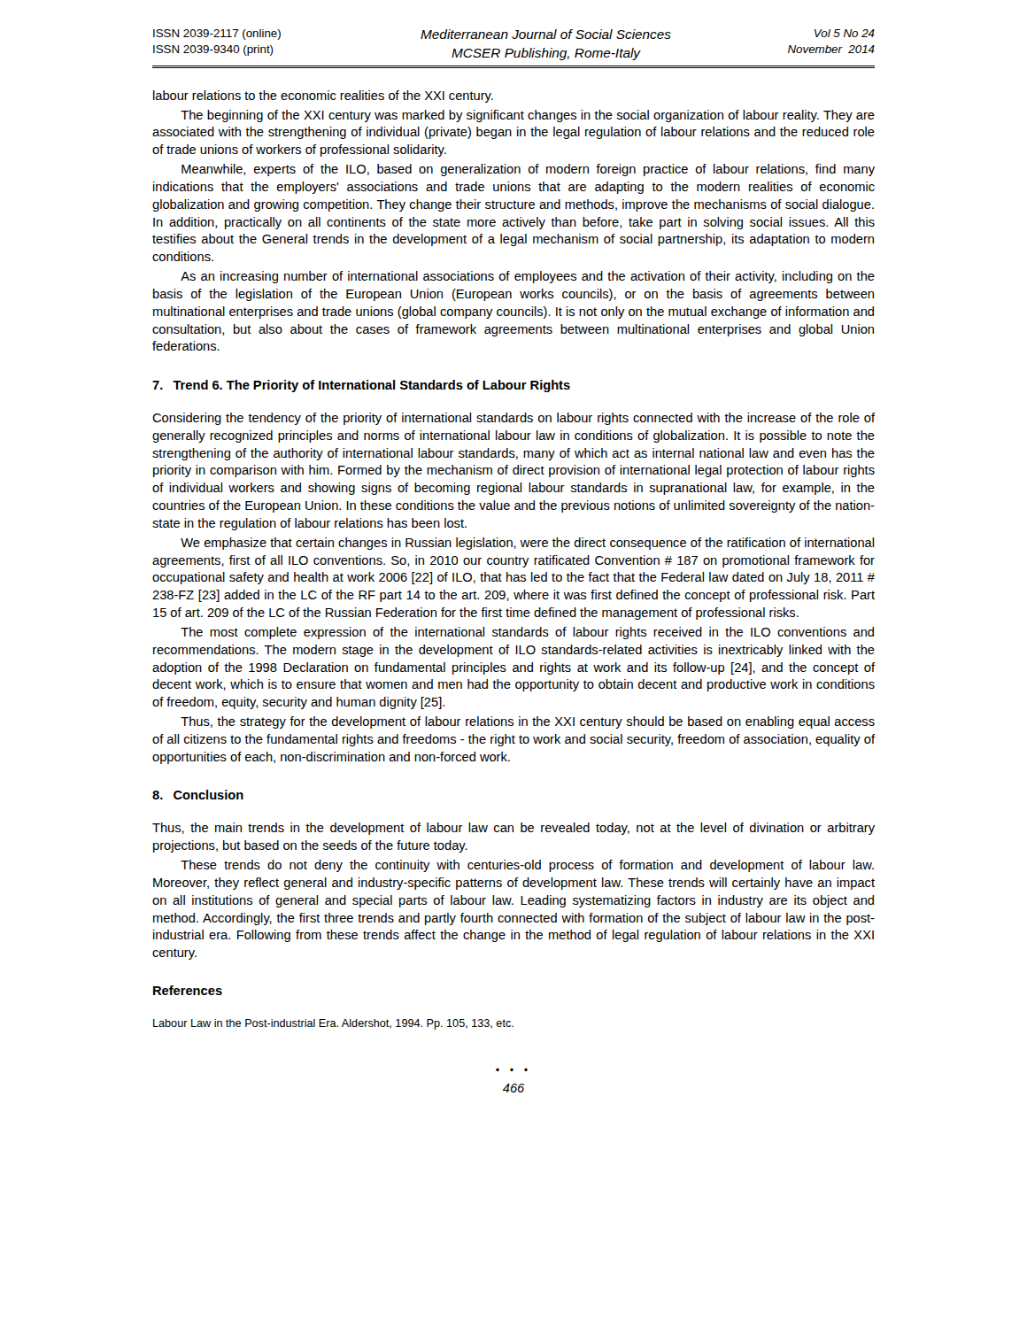| ISSN 2039-2117 (online) ISSN 2039-9340 (print) | Mediterranean Journal of Social Sciences MCSER Publishing, Rome-Italy | Vol 5 No 24 November 2014 |
labour relations to the economic realities of the XXI century.
The beginning of the XXI century was marked by significant changes in the social organization of labour reality. They are associated with the strengthening of individual (private) began in the legal regulation of labour relations and the reduced role of trade unions of workers of professional solidarity.
Meanwhile, experts of the ILO, based on generalization of modern foreign practice of labour relations, find many indications that the employers' associations and trade unions that are adapting to the modern realities of economic globalization and growing competition. They change their structure and methods, improve the mechanisms of social dialogue. In addition, practically on all continents of the state more actively than before, take part in solving social issues. All this testifies about the General trends in the development of a legal mechanism of social partnership, its adaptation to modern conditions.
As an increasing number of international associations of employees and the activation of their activity, including on the basis of the legislation of the European Union (European works councils), or on the basis of agreements between multinational enterprises and trade unions (global company councils). It is not only on the mutual exchange of information and consultation, but also about the cases of framework agreements between multinational enterprises and global Union federations.
7. Trend 6. The Priority of International Standards of Labour Rights
Considering the tendency of the priority of international standards on labour rights connected with the increase of the role of generally recognized principles and norms of international labour law in conditions of globalization. It is possible to note the strengthening of the authority of international labour standards, many of which act as internal national law and even has the priority in comparison with him. Formed by the mechanism of direct provision of international legal protection of labour rights of individual workers and showing signs of becoming regional labour standards in supranational law, for example, in the countries of the European Union. In these conditions the value and the previous notions of unlimited sovereignty of the nation-state in the regulation of labour relations has been lost.
We emphasize that certain changes in Russian legislation, were the direct consequence of the ratification of international agreements, first of all ILO conventions. So, in 2010 our country ratificated Convention # 187 on promotional framework for occupational safety and health at work 2006 [22] of ILO, that has led to the fact that the Federal law dated on July 18, 2011 # 238-FZ [23] added in the LC of the RF part 14 to the art. 209, where it was first defined the concept of professional risk. Part 15 of art. 209 of the LC of the Russian Federation for the first time defined the management of professional risks.
The most complete expression of the international standards of labour rights received in the ILO conventions and recommendations. The modern stage in the development of ILO standards-related activities is inextricably linked with the adoption of the 1998 Declaration on fundamental principles and rights at work and its follow-up [24], and the concept of decent work, which is to ensure that women and men had the opportunity to obtain decent and productive work in conditions of freedom, equity, security and human dignity [25].
Thus, the strategy for the development of labour relations in the XXI century should be based on enabling equal access of all citizens to the fundamental rights and freedoms - the right to work and social security, freedom of association, equality of opportunities of each, non-discrimination and non-forced work.
8. Conclusion
Thus, the main trends in the development of labour law can be revealed today, not at the level of divination or arbitrary projections, but based on the seeds of the future today.
These trends do not deny the continuity with centuries-old process of formation and development of labour law. Moreover, they reflect general and industry-specific patterns of development law. These trends will certainly have an impact on all institutions of general and special parts of labour law. Leading systematizing factors in industry are its object and method. Accordingly, the first three trends and partly fourth connected with formation of the subject of labour law in the post-industrial era. Following from these trends affect the change in the method of legal regulation of labour relations in the XXI century.
References
Labour Law in the Post-industrial Era. Aldershot, 1994. Pp. 105, 133, etc.
• • •
466